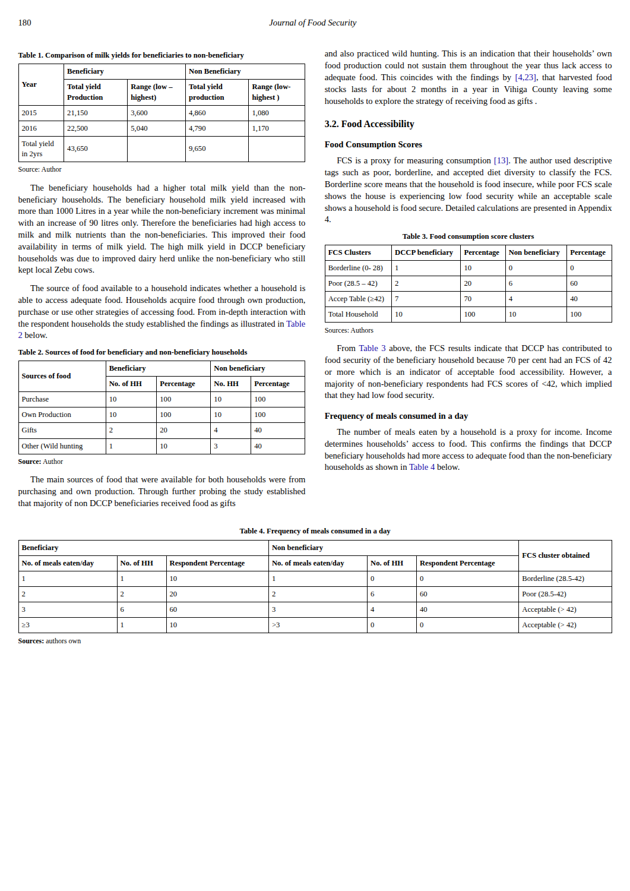180 Journal of Food Security
Table 1. Comparison of milk yields for beneficiaries to non-beneficiary
| Year | Beneficiary | Non Beneficiary |
| --- | --- | --- |
| Total yield Production | Range (low – highest) | Total yield production | Range (low- highest ) |
| 2015 | 21,150 | 3,600 | 4,860 | 1,080 |
| 2016 | 22,500 | 5,040 | 4,790 | 1,170 |
| Total yield in 2yrs | 43,650 | | 9,650 | |
Source: Author
The beneficiary households had a higher total milk yield than the non-beneficiary households. The beneficiary household milk yield increased with more than 1000 Litres in a year while the non-beneficiary increment was minimal with an increase of 90 litres only. Therefore the beneficiaries had high access to milk and milk nutrients than the non-beneficiaries. This improved their food availability in terms of milk yield. The high milk yield in DCCP beneficiary households was due to improved dairy herd unlike the non-beneficiary who still kept local Zebu cows.
The source of food available to a household indicates whether a household is able to access adequate food. Households acquire food through own production, purchase or use other strategies of accessing food. From in-depth interaction with the respondent households the study established the findings as illustrated in Table 2 below.
Table 2. Sources of food for beneficiary and non-beneficiary households
| Sources of food | Beneficiary | Non beneficiary |
| --- | --- | --- |
| No. of HH | Percentage | No. HH | Percentage |
| Purchase | 10 | 100 | 10 | 100 |
| Own Production | 10 | 100 | 10 | 100 |
| Gifts | 2 | 20 | 4 | 40 |
| Other (Wild hunting | 1 | 10 | 3 | 40 |
Source: Author
The main sources of food that were available for both households were from purchasing and own production. Through further probing the study established that majority of non DCCP beneficiaries received food as gifts
and also practiced wild hunting. This is an indication that their households’ own food production could not sustain them throughout the year thus lack access to adequate food. This coincides with the findings by [4,23], that harvested food stocks lasts for about 2 months in a year in Vihiga County leaving some households to explore the strategy of receiving food as gifts .
3.2. Food Accessibility
Food Consumption Scores
FCS is a proxy for measuring consumption [13]. The author used descriptive tags such as poor, borderline, and accepted diet diversity to classify the FCS. Borderline score means that the household is food insecure, while poor FCS scale shows the house is experiencing low food security while an acceptable scale shows a household is food secure. Detailed calculations are presented in Appendix 4.
Table 3. Food consumption score clusters
| FCS Clusters | DCCP beneficiary | Percentage | Non beneficiary | Percentage |
| --- | --- | --- | --- | --- |
| Borderline (0- 28) | 1 | 10 | 0 | 0 |
| Poor (28.5 – 42) | 2 | 20 | 6 | 60 |
| Accep Table (≥42) | 7 | 70 | 4 | 40 |
| Total Household | 10 | 100 | 10 | 100 |
Sources: Authors
From Table 3 above, the FCS results indicate that DCCP has contributed to food security of the beneficiary household because 70 per cent had an FCS of 42 or more which is an indicator of acceptable food accessibility. However, a majority of non-beneficiary respondents had FCS scores of <42, which implied that they had low food security.
Frequency of meals consumed in a day
The number of meals eaten by a household is a proxy for income. Income determines households’ access to food. This confirms the findings that DCCP beneficiary households had more access to adequate food than the non-beneficiary households as shown in Table 4 below.
Table 4. Frequency of meals consumed in a day
| Beneficiary | Non beneficiary | FCS cluster obtained |
| --- | --- | --- |
| No. of meals eaten/day | No. of HH | Respondent Percentage | No. of meals eaten/day | No. of HH | Respondent Percentage |
| 1 | 1 | 10 | 1 | 0 | 0 | Borderline (28.5-42) |
| 2 | 2 | 20 | 2 | 6 | 60 | Poor (28.5-42) |
| 3 | 6 | 60 | 3 | 4 | 40 | Acceptable (> 42) |
| ≥3 | 1 | 10 | >3 | 0 | 0 | Acceptable (> 42) |
Sources: authors own